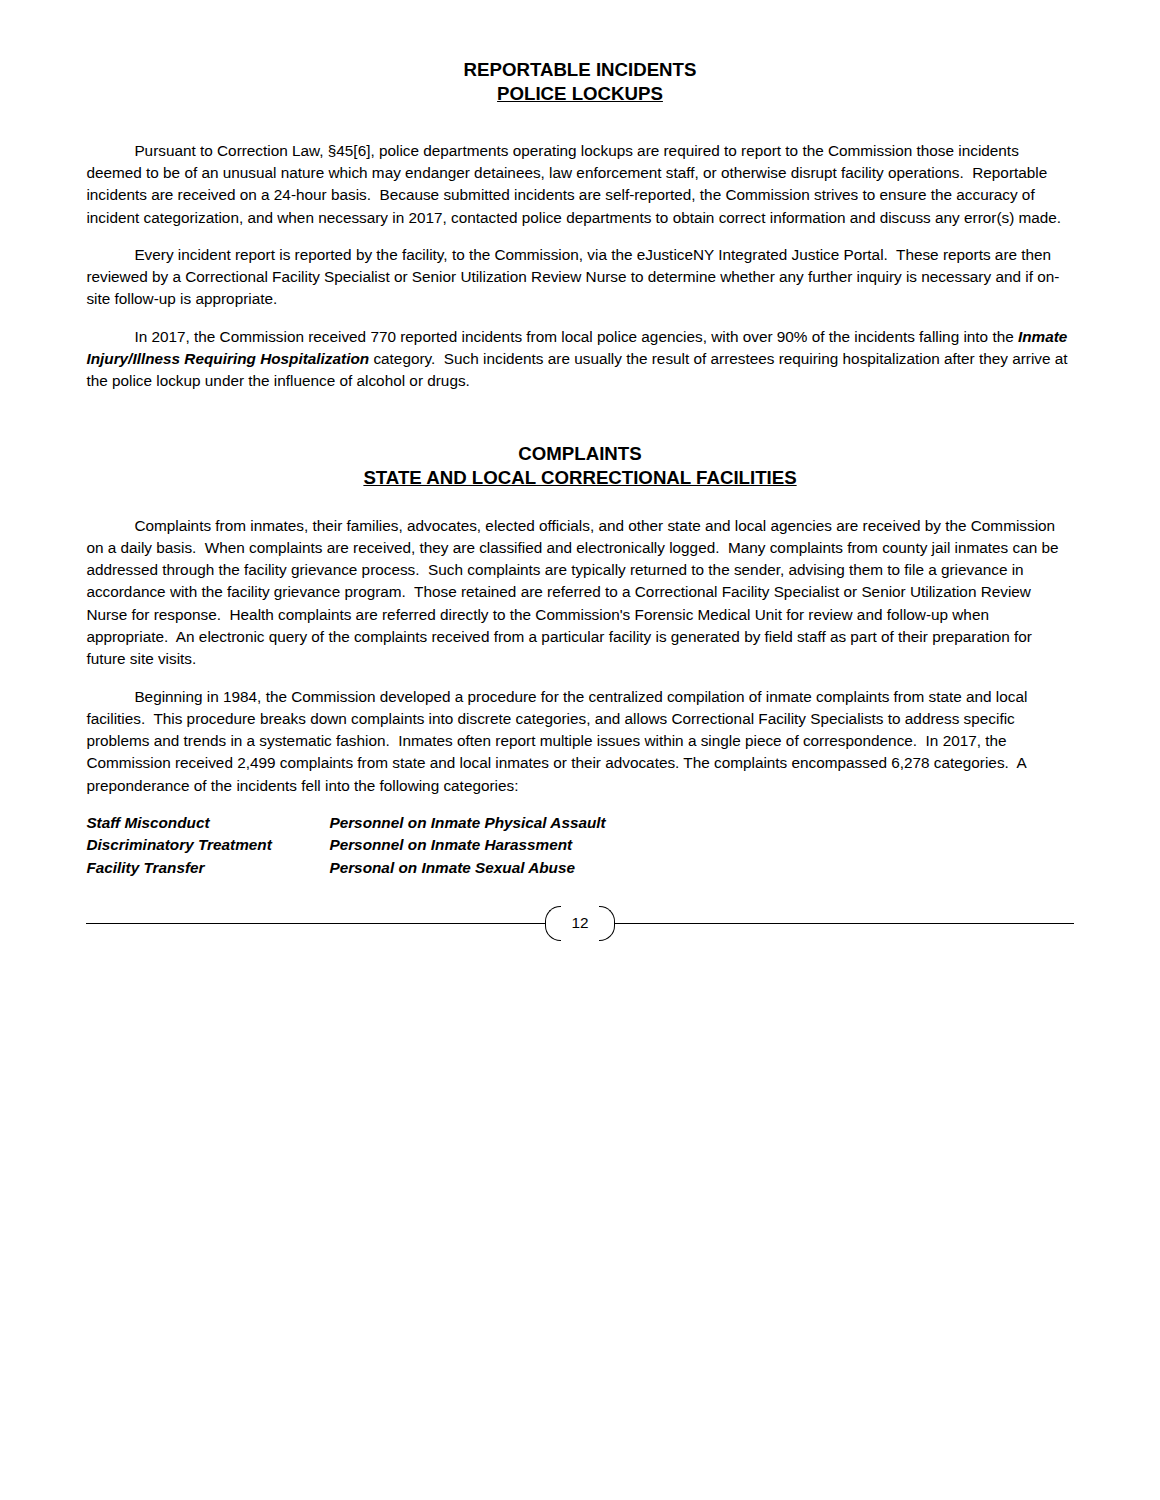REPORTABLE INCIDENTS
POLICE LOCKUPS
Pursuant to Correction Law, §45[6], police departments operating lockups are required to report to the Commission those incidents deemed to be of an unusual nature which may endanger detainees, law enforcement staff, or otherwise disrupt facility operations. Reportable incidents are received on a 24-hour basis. Because submitted incidents are self-reported, the Commission strives to ensure the accuracy of incident categorization, and when necessary in 2017, contacted police departments to obtain correct information and discuss any error(s) made.
Every incident report is reported by the facility, to the Commission, via the eJusticeNY Integrated Justice Portal. These reports are then reviewed by a Correctional Facility Specialist or Senior Utilization Review Nurse to determine whether any further inquiry is necessary and if on-site follow-up is appropriate.
In 2017, the Commission received 770 reported incidents from local police agencies, with over 90% of the incidents falling into the Inmate Injury/Illness Requiring Hospitalization category. Such incidents are usually the result of arrestees requiring hospitalization after they arrive at the police lockup under the influence of alcohol or drugs.
COMPLAINTS
STATE AND LOCAL CORRECTIONAL FACILITIES
Complaints from inmates, their families, advocates, elected officials, and other state and local agencies are received by the Commission on a daily basis. When complaints are received, they are classified and electronically logged. Many complaints from county jail inmates can be addressed through the facility grievance process. Such complaints are typically returned to the sender, advising them to file a grievance in accordance with the facility grievance program. Those retained are referred to a Correctional Facility Specialist or Senior Utilization Review Nurse for response. Health complaints are referred directly to the Commission's Forensic Medical Unit for review and follow-up when appropriate. An electronic query of the complaints received from a particular facility is generated by field staff as part of their preparation for future site visits.
Beginning in 1984, the Commission developed a procedure for the centralized compilation of inmate complaints from state and local facilities. This procedure breaks down complaints into discrete categories, and allows Correctional Facility Specialists to address specific problems and trends in a systematic fashion. Inmates often report multiple issues within a single piece of correspondence. In 2017, the Commission received 2,499 complaints from state and local inmates or their advocates. The complaints encompassed 6,278 categories. A preponderance of the incidents fell into the following categories:
| Staff Misconduct | Personnel on Inmate Physical Assault |
| Discriminatory Treatment | Personnel on Inmate Harassment |
| Facility Transfer | Personal on Inmate Sexual Abuse |
12